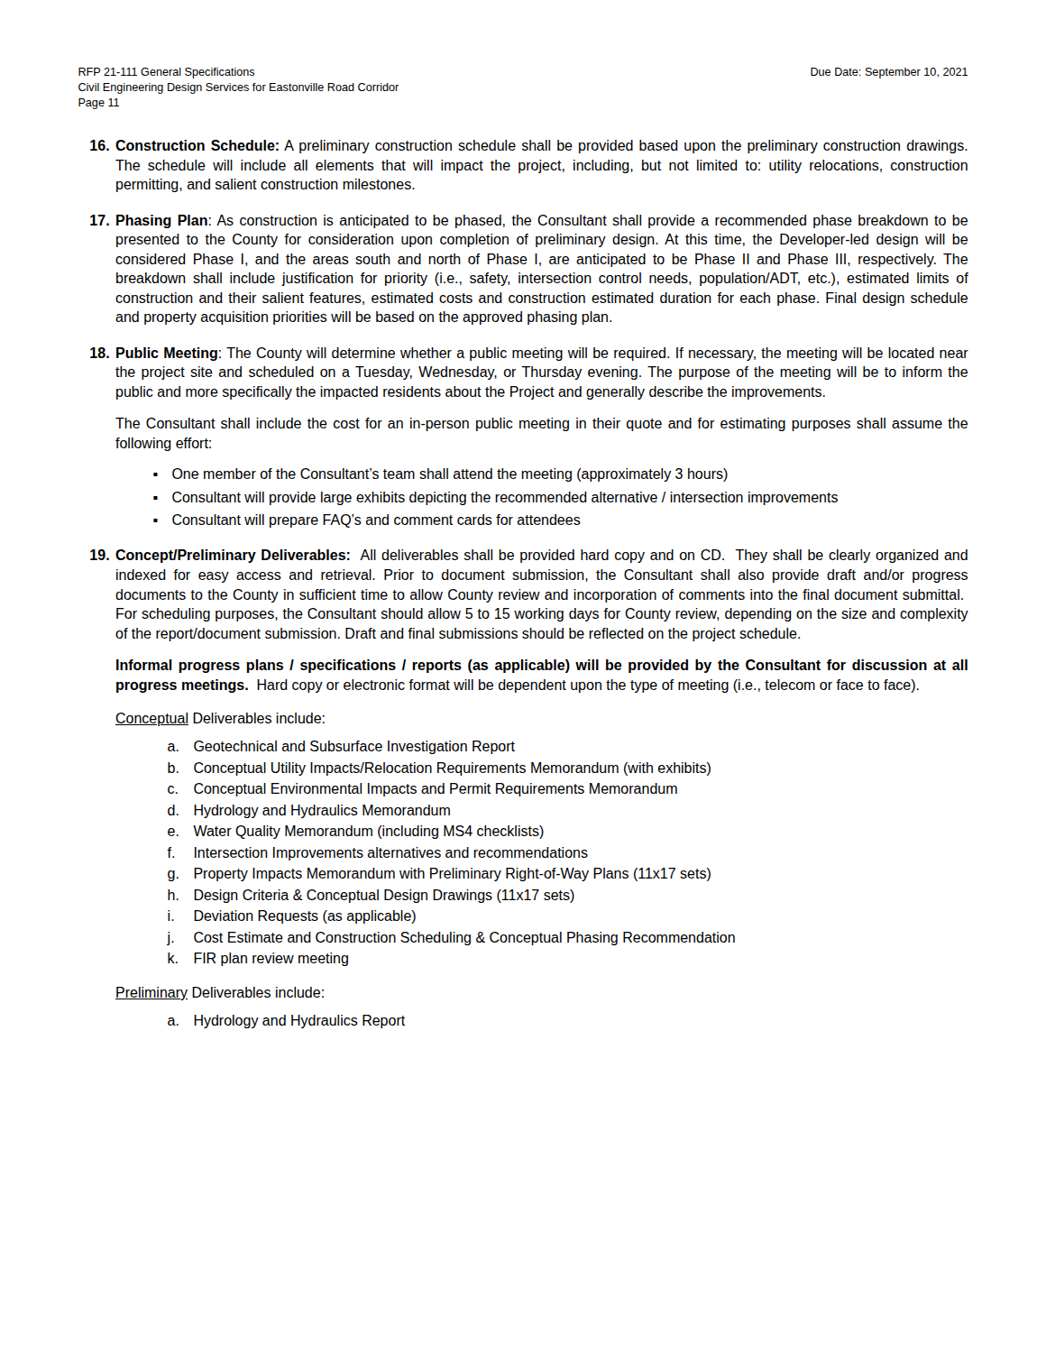RFP 21-111 General Specifications
Due Date: September 10, 2021
Civil Engineering Design Services for Eastonville Road Corridor
Page 11
16. Construction Schedule: A preliminary construction schedule shall be provided based upon the preliminary construction drawings. The schedule will include all elements that will impact the project, including, but not limited to: utility relocations, construction permitting, and salient construction milestones.
17. Phasing Plan: As construction is anticipated to be phased, the Consultant shall provide a recommended phase breakdown to be presented to the County for consideration upon completion of preliminary design. At this time, the Developer-led design will be considered Phase I, and the areas south and north of Phase I, are anticipated to be Phase II and Phase III, respectively. The breakdown shall include justification for priority (i.e., safety, intersection control needs, population/ADT, etc.), estimated limits of construction and their salient features, estimated costs and construction estimated duration for each phase. Final design schedule and property acquisition priorities will be based on the approved phasing plan.
18. Public Meeting: The County will determine whether a public meeting will be required. If necessary, the meeting will be located near the project site and scheduled on a Tuesday, Wednesday, or Thursday evening. The purpose of the meeting will be to inform the public and more specifically the impacted residents about the Project and generally describe the improvements.
The Consultant shall include the cost for an in-person public meeting in their quote and for estimating purposes shall assume the following effort:
One member of the Consultant’s team shall attend the meeting (approximately 3 hours)
Consultant will provide large exhibits depicting the recommended alternative / intersection improvements
Consultant will prepare FAQ’s and comment cards for attendees
19. Concept/Preliminary Deliverables: All deliverables shall be provided hard copy and on CD. They shall be clearly organized and indexed for easy access and retrieval. Prior to document submission, the Consultant shall also provide draft and/or progress documents to the County in sufficient time to allow County review and incorporation of comments into the final document submittal. For scheduling purposes, the Consultant should allow 5 to 15 working days for County review, depending on the size and complexity of the report/document submission. Draft and final submissions should be reflected on the project schedule.
Informal progress plans / specifications / reports (as applicable) will be provided by the Consultant for discussion at all progress meetings. Hard copy or electronic format will be dependent upon the type of meeting (i.e., telecom or face to face).
Conceptual Deliverables include:
a. Geotechnical and Subsurface Investigation Report
b. Conceptual Utility Impacts/Relocation Requirements Memorandum (with exhibits)
c. Conceptual Environmental Impacts and Permit Requirements Memorandum
d. Hydrology and Hydraulics Memorandum
e. Water Quality Memorandum (including MS4 checklists)
f. Intersection Improvements alternatives and recommendations
g. Property Impacts Memorandum with Preliminary Right-of-Way Plans (11x17 sets)
h. Design Criteria & Conceptual Design Drawings (11x17 sets)
i. Deviation Requests (as applicable)
j. Cost Estimate and Construction Scheduling & Conceptual Phasing Recommendation
k. FIR plan review meeting
Preliminary Deliverables include:
a. Hydrology and Hydraulics Report